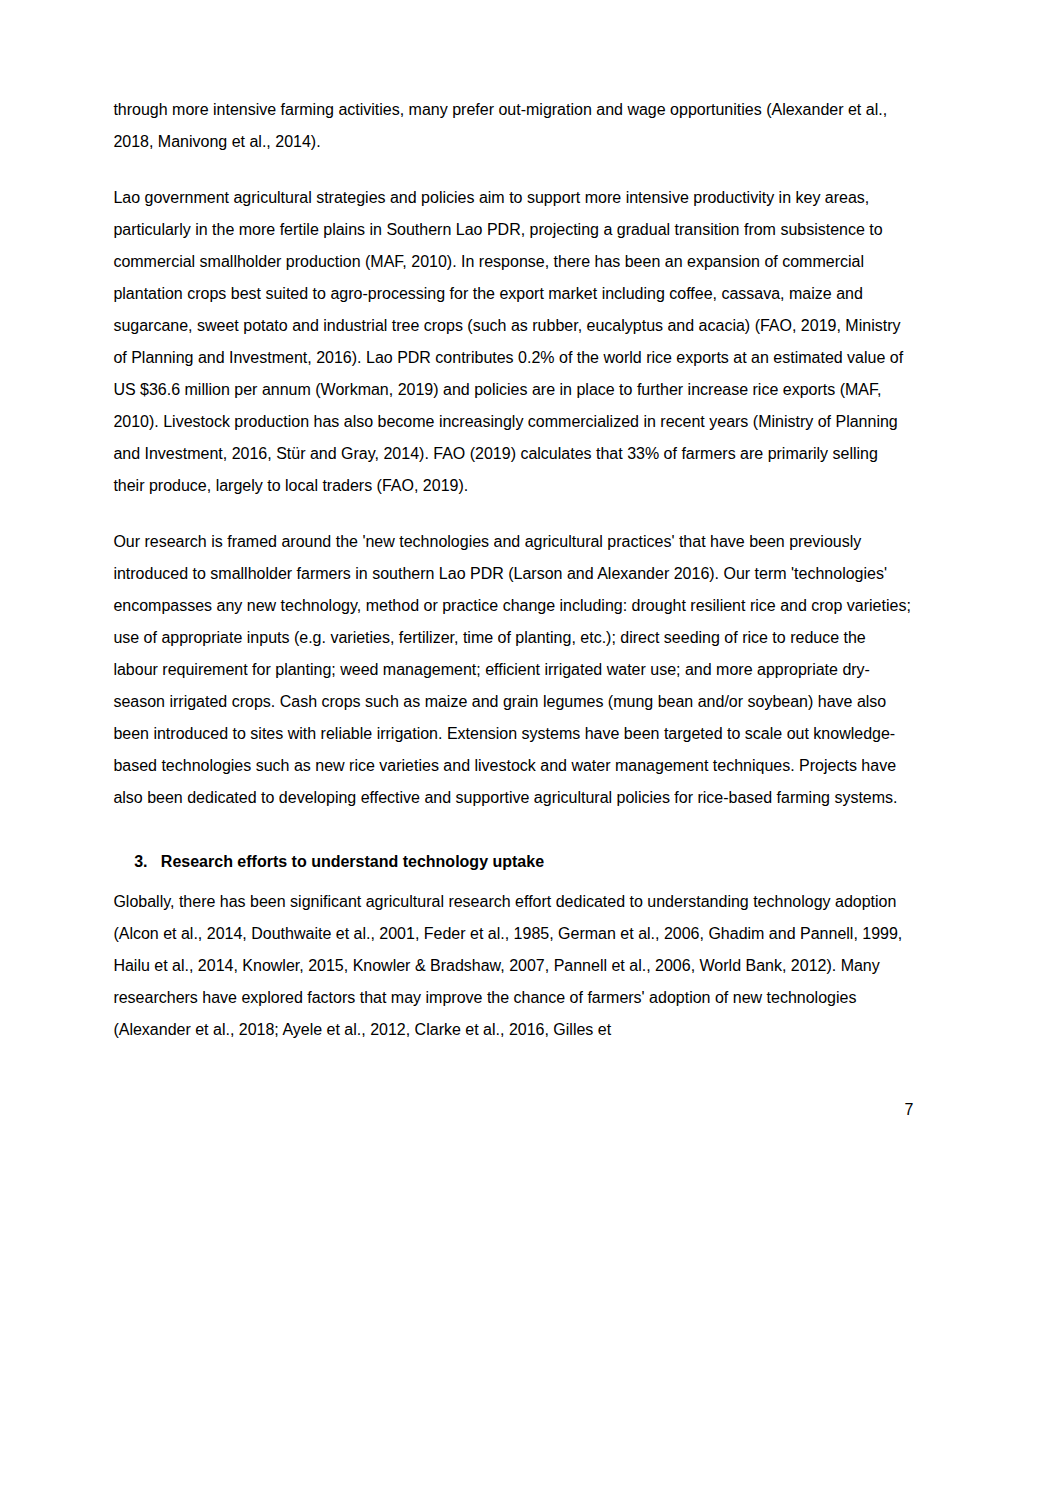through more intensive farming activities, many prefer out-migration and wage opportunities (Alexander et al., 2018, Manivong et al., 2014).
Lao government agricultural strategies and policies aim to support more intensive productivity in key areas, particularly in the more fertile plains in Southern Lao PDR, projecting a gradual transition from subsistence to commercial smallholder production (MAF, 2010). In response, there has been an expansion of commercial plantation crops best suited to agro-processing for the export market including coffee, cassava, maize and sugarcane, sweet potato and industrial tree crops (such as rubber, eucalyptus and acacia) (FAO, 2019, Ministry of Planning and Investment, 2016). Lao PDR contributes 0.2% of the world rice exports at an estimated value of US $36.6 million per annum (Workman, 2019) and policies are in place to further increase rice exports (MAF, 2010). Livestock production has also become increasingly commercialized in recent years (Ministry of Planning and Investment, 2016, Stür and Gray, 2014). FAO (2019) calculates that 33% of farmers are primarily selling their produce, largely to local traders (FAO, 2019).
Our research is framed around the 'new technologies and agricultural practices' that have been previously introduced to smallholder farmers in southern Lao PDR (Larson and Alexander 2016). Our term 'technologies' encompasses any new technology, method or practice change including: drought resilient rice and crop varieties; use of appropriate inputs (e.g. varieties, fertilizer, time of planting, etc.); direct seeding of rice to reduce the labour requirement for planting; weed management; efficient irrigated water use; and more appropriate dry-season irrigated crops. Cash crops such as maize and grain legumes (mung bean and/or soybean) have also been introduced to sites with reliable irrigation. Extension systems have been targeted to scale out knowledge-based technologies such as new rice varieties and livestock and water management techniques. Projects have also been dedicated to developing effective and supportive agricultural policies for rice-based farming systems.
3. Research efforts to understand technology uptake
Globally, there has been significant agricultural research effort dedicated to understanding technology adoption (Alcon et al., 2014, Douthwaite et al., 2001, Feder et al., 1985, German et al., 2006, Ghadim and Pannell, 1999, Hailu et al., 2014, Knowler, 2015, Knowler & Bradshaw, 2007, Pannell et al., 2006, World Bank, 2012). Many researchers have explored factors that may improve the chance of farmers' adoption of new technologies (Alexander et al., 2018; Ayele et al., 2012, Clarke et al., 2016, Gilles et
7